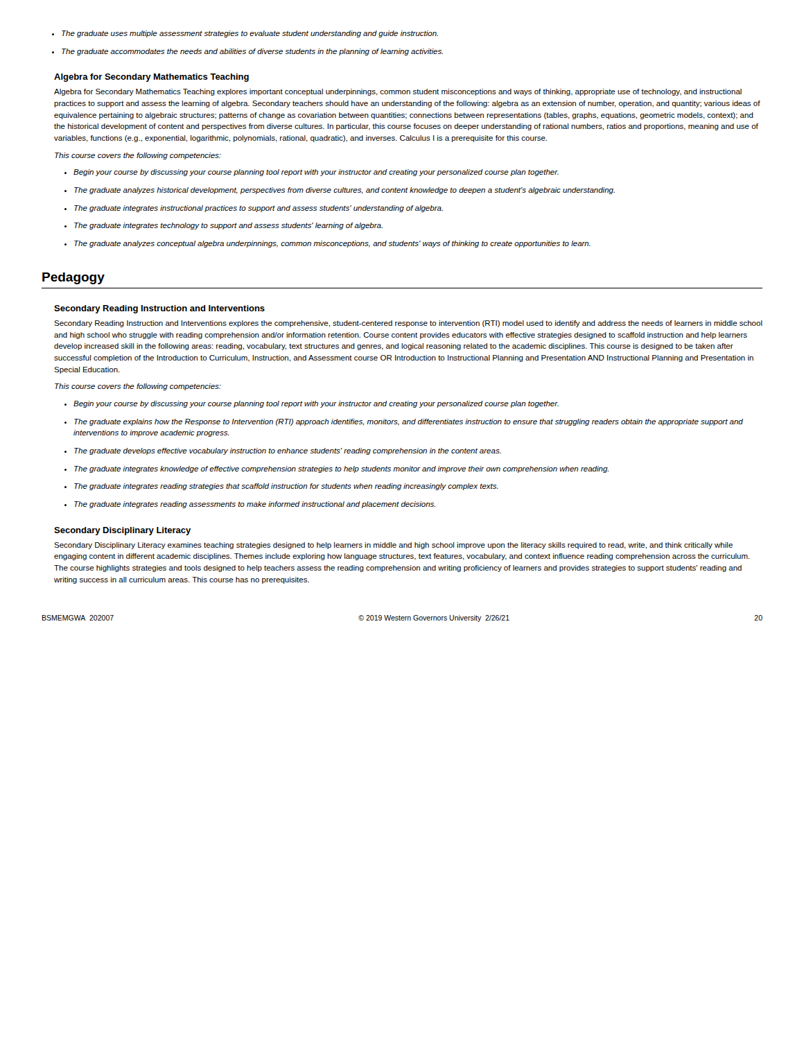The graduate uses multiple assessment strategies to evaluate student understanding and guide instruction.
The graduate accommodates the needs and abilities of diverse students in the planning of learning activities.
Algebra for Secondary Mathematics Teaching
Algebra for Secondary Mathematics Teaching explores important conceptual underpinnings, common student misconceptions and ways of thinking, appropriate use of technology, and instructional practices to support and assess the learning of algebra. Secondary teachers should have an understanding of the following: algebra as an extension of number, operation, and quantity; various ideas of equivalence pertaining to algebraic structures; patterns of change as covariation between quantities; connections between representations (tables, graphs, equations, geometric models, context); and the historical development of content and perspectives from diverse cultures. In particular, this course focuses on deeper understanding of rational numbers, ratios and proportions, meaning and use of variables, functions (e.g., exponential, logarithmic, polynomials, rational, quadratic), and inverses. Calculus I is a prerequisite for this course.
This course covers the following competencies:
Begin your course by discussing your course planning tool report with your instructor and creating your personalized course plan together.
The graduate analyzes historical development, perspectives from diverse cultures, and content knowledge to deepen a student's algebraic understanding.
The graduate integrates instructional practices to support and assess students' understanding of algebra.
The graduate integrates technology to support and assess students' learning of algebra.
The graduate analyzes conceptual algebra underpinnings, common misconceptions, and students' ways of thinking to create opportunities to learn.
Pedagogy
Secondary Reading Instruction and Interventions
Secondary Reading Instruction and Interventions explores the comprehensive, student-centered response to intervention (RTI) model used to identify and address the needs of learners in middle school and high school who struggle with reading comprehension and/or information retention. Course content provides educators with effective strategies designed to scaffold instruction and help learners develop increased skill in the following areas: reading, vocabulary, text structures and genres, and logical reasoning related to the academic disciplines. This course is designed to be taken after successful completion of the Introduction to Curriculum, Instruction, and Assessment course OR Introduction to Instructional Planning and Presentation AND Instructional Planning and Presentation in Special Education.
This course covers the following competencies:
Begin your course by discussing your course planning tool report with your instructor and creating your personalized course plan together.
The graduate explains how the Response to Intervention (RTI) approach identifies, monitors, and differentiates instruction to ensure that struggling readers obtain the appropriate support and interventions to improve academic progress.
The graduate develops effective vocabulary instruction to enhance students' reading comprehension in the content areas.
The graduate integrates knowledge of effective comprehension strategies to help students monitor and improve their own comprehension when reading.
The graduate integrates reading strategies that scaffold instruction for students when reading increasingly complex texts.
The graduate integrates reading assessments to make informed instructional and placement decisions.
Secondary Disciplinary Literacy
Secondary Disciplinary Literacy examines teaching strategies designed to help learners in middle and high school improve upon the literacy skills required to read, write, and think critically while engaging content in different academic disciplines. Themes include exploring how language structures, text features, vocabulary, and context influence reading comprehension across the curriculum. The course highlights strategies and tools designed to help teachers assess the reading comprehension and writing proficiency of learners and provides strategies to support students' reading and writing success in all curriculum areas. This course has no prerequisites.
BSMEMGWA 202007 © 2019 Western Governors University 2/26/21 20